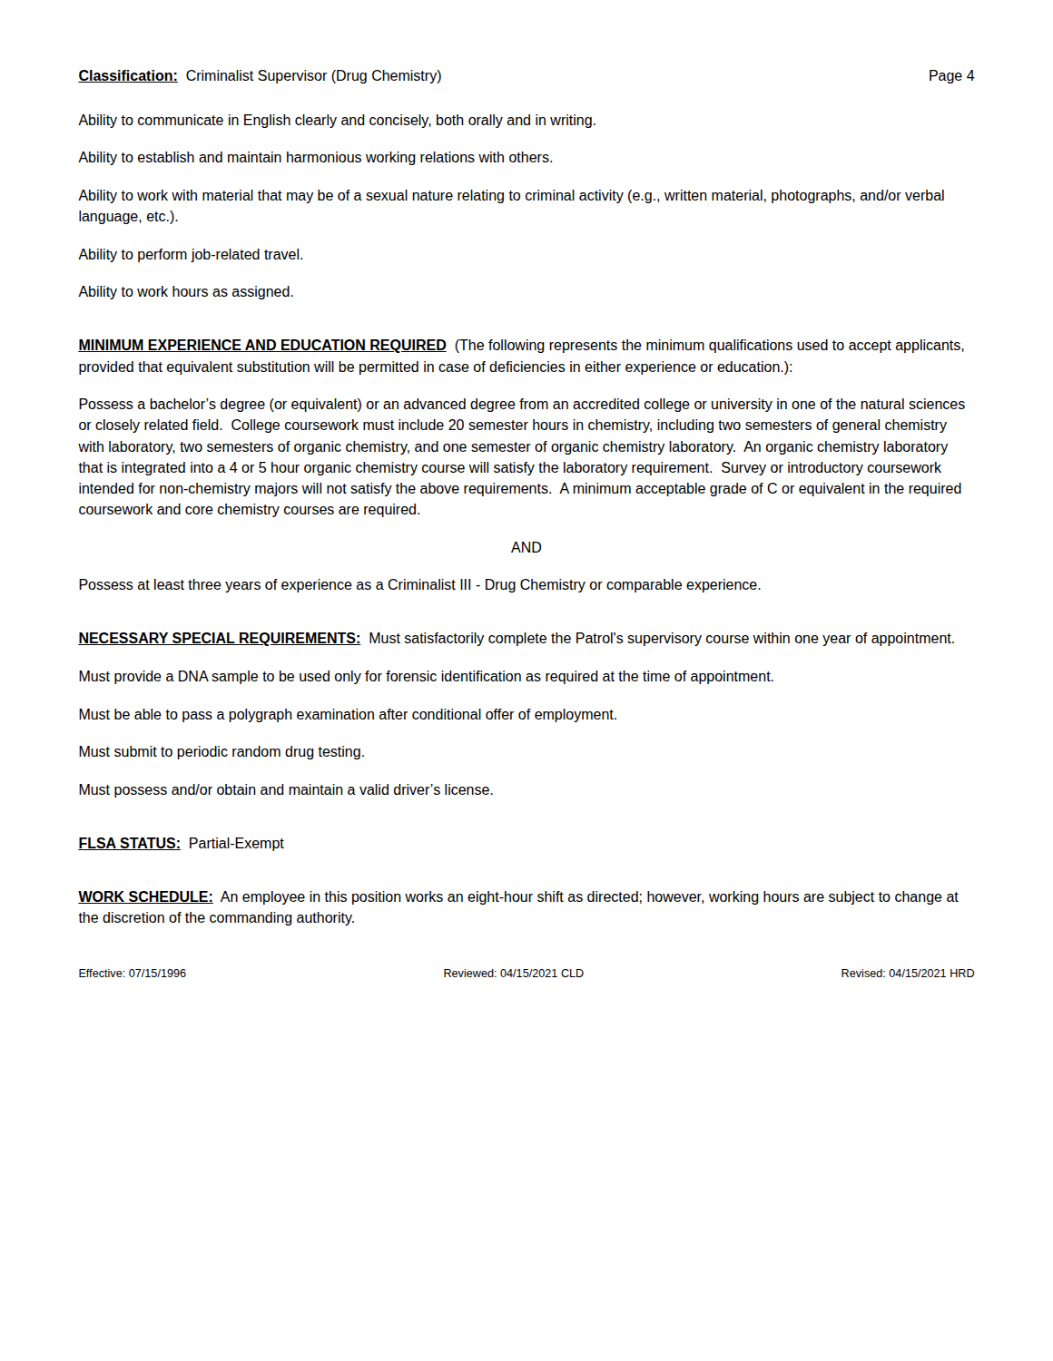Classification: Criminalist Supervisor (Drug Chemistry)
Page 4
Ability to communicate in English clearly and concisely, both orally and in writing.
Ability to establish and maintain harmonious working relations with others.
Ability to work with material that may be of a sexual nature relating to criminal activity (e.g., written material, photographs, and/or verbal language, etc.).
Ability to perform job-related travel.
Ability to work hours as assigned.
MINIMUM EXPERIENCE AND EDUCATION REQUIRED (The following represents the minimum qualifications used to accept applicants, provided that equivalent substitution will be permitted in case of deficiencies in either experience or education.):
Possess a bachelor’s degree (or equivalent) or an advanced degree from an accredited college or university in one of the natural sciences or closely related field. College coursework must include 20 semester hours in chemistry, including two semesters of general chemistry with laboratory, two semesters of organic chemistry, and one semester of organic chemistry laboratory. An organic chemistry laboratory that is integrated into a 4 or 5 hour organic chemistry course will satisfy the laboratory requirement. Survey or introductory coursework intended for non-chemistry majors will not satisfy the above requirements. A minimum acceptable grade of C or equivalent in the required coursework and core chemistry courses are required.
AND
Possess at least three years of experience as a Criminalist III - Drug Chemistry or comparable experience.
NECESSARY SPECIAL REQUIREMENTS: Must satisfactorily complete the Patrol's supervisory course within one year of appointment.
Must provide a DNA sample to be used only for forensic identification as required at the time of appointment.
Must be able to pass a polygraph examination after conditional offer of employment.
Must submit to periodic random drug testing.
Must possess and/or obtain and maintain a valid driver’s license.
FLSA STATUS: Partial-Exempt
WORK SCHEDULE: An employee in this position works an eight-hour shift as directed; however, working hours are subject to change at the discretion of the commanding authority.
Effective: 07/15/1996 Reviewed: 04/15/2021 CLD Revised: 04/15/2021 HRD